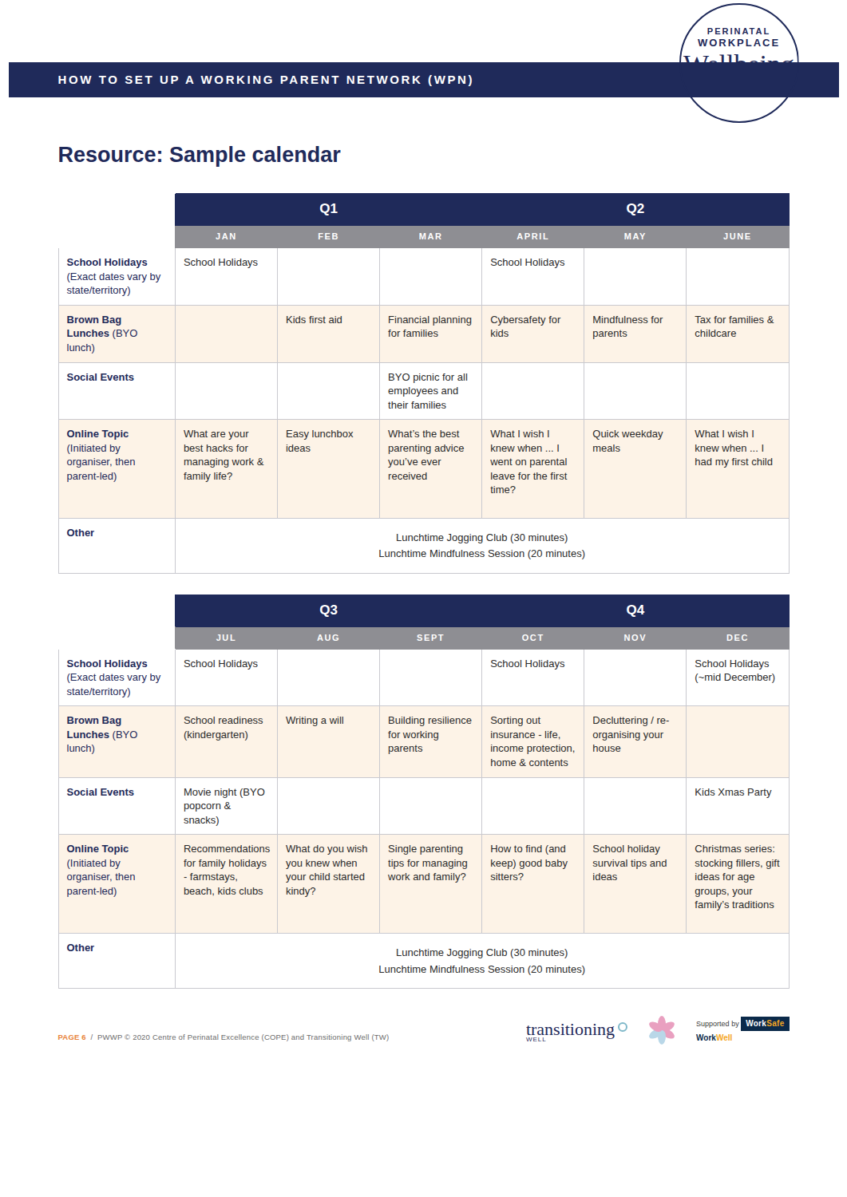How to set up a working parent network (WPN)
PERINATAL
WORKPLACE
Wellbeing
PROGRAM
Resource: Sample calendar
| | Q1 | Q2 |
| --- | --- | --- |
| | Jan | Feb | Mar | April | May | June |
| School Holidays (Exact dates vary by state/territory) | School Holidays | | | School Holidays | | |
| Brown Bag Lunches (BYO lunch) | | Kids first aid | Financial planning for families | Cybersafety for kids | Mindfulness for parents | Tax for families & childcare |
| Social Events | | | BYO picnic for all employees and their families | | | |
| Online Topic (Initiated by organiser, then parent-led) | What are your best hacks for managing work & family life? | Easy lunchbox ideas | What’s the best parenting advice you’ve ever received | What I wish I knew when ... I went on parental leave for the first time? | Quick weekday meals | What I wish I knew when ... I had my first child |
| Other | Lunchtime Jogging Club (30 minutes) Lunchtime Mindfulness Session (20 minutes) |
| | Q3 | Q4 |
| --- | --- | --- |
| | Jul | Aug | Sept | Oct | Nov | Dec |
| School Holidays (Exact dates vary by state/territory) | School Holidays | | | School Holidays | | School Holidays (~mid December) |
| Brown Bag Lunches (BYO lunch) | School readiness (kindergarten) | Writing a will | Building resilience for working parents | Sorting out insurance - life, income protection, home & contents | Decluttering / re-organising your house | |
| Social Events | Movie night (BYO popcorn & snacks) | | | | | Kids Xmas Party |
| Online Topic (Initiated by organiser, then parent-led) | Recommendations for family holidays - farmstays, beach, kids clubs | What do you wish you knew when your child started kindy? | Single parenting tips for managing work and family? | How to find (and keep) good baby sitters? | School holiday survival tips and ideas | Christmas series: stocking fillers, gift ideas for age groups, your family’s traditions |
| Other | Lunchtime Jogging Club (30 minutes) Lunchtime Mindfulness Session (20 minutes) |
PAGE 6 / PWWP © 2020 Centre of Perinatal Excellence (COPE) and Transitioning Well (TW)
transitioningWELL
Supported by WorkSafe WorkWell